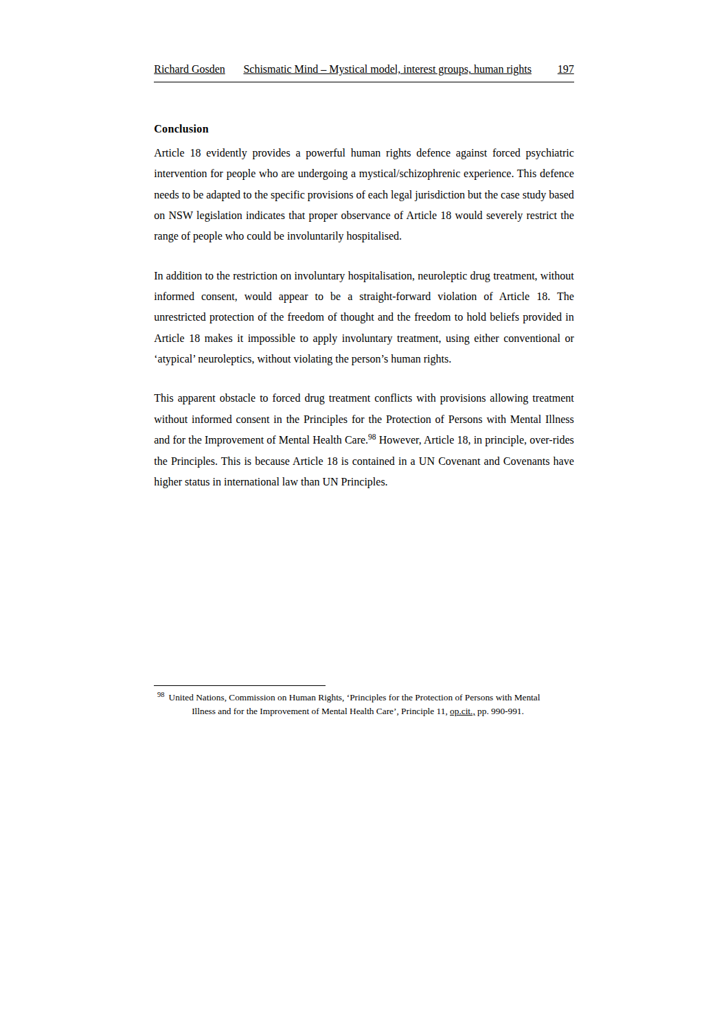Richard Gosden Schismatic Mind – Mystical model, interest groups, human rights 197
Conclusion
Article 18 evidently provides a powerful human rights defence against forced psychiatric intervention for people who are undergoing a mystical/schizophrenic experience. This defence needs to be adapted to the specific provisions of each legal jurisdiction but the case study based on NSW legislation indicates that proper observance of Article 18 would severely restrict the range of people who could be involuntarily hospitalised.
In addition to the restriction on involuntary hospitalisation, neuroleptic drug treatment, without informed consent, would appear to be a straight-forward violation of Article 18. The unrestricted protection of the freedom of thought and the freedom to hold beliefs provided in Article 18 makes it impossible to apply involuntary treatment, using either conventional or ‘atypical’ neuroleptics, without violating the person’s human rights.
This apparent obstacle to forced drug treatment conflicts with provisions allowing treatment without informed consent in the Principles for the Protection of Persons with Mental Illness and for the Improvement of Mental Health Care.98 However, Article 18, in principle, over-rides the Principles. This is because Article 18 is contained in a UN Covenant and Covenants have higher status in international law than UN Principles.
98 United Nations, Commission on Human Rights, ‘Principles for the Protection of Persons with Mental Illness and for the Improvement of Mental Health Care’, Principle 11, op.cit., pp. 990-991.